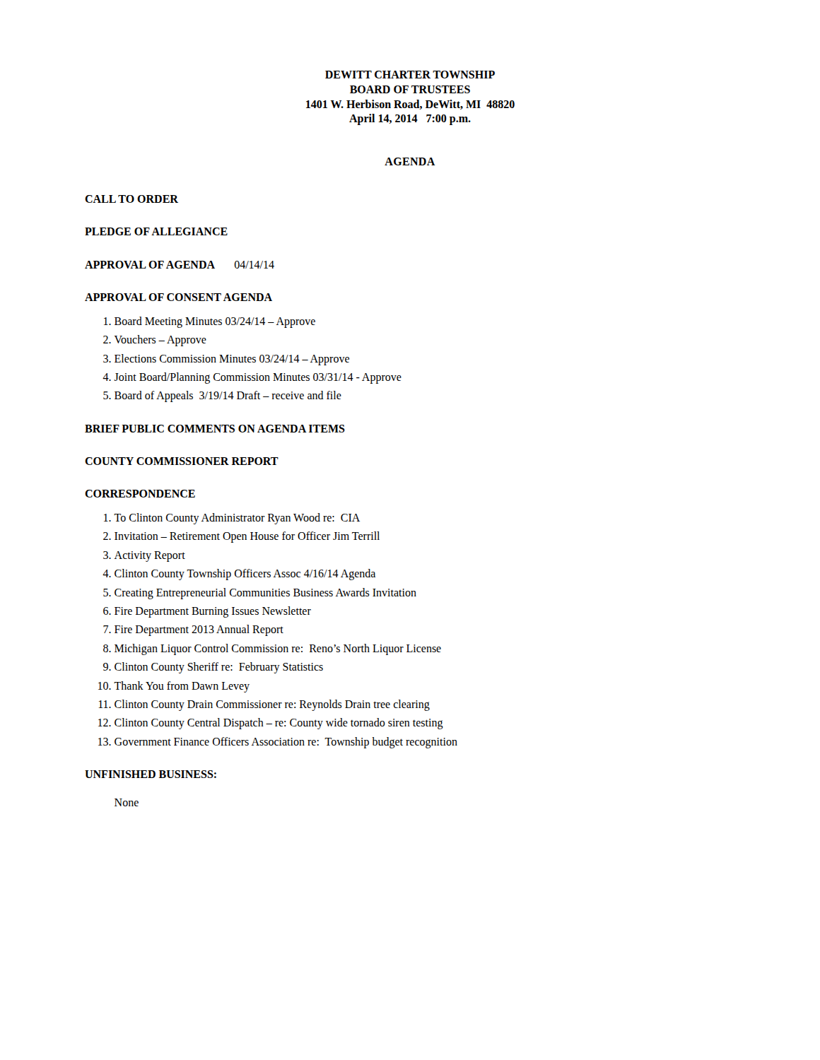DEWITT CHARTER TOWNSHIP
BOARD OF TRUSTEES
1401 W. Herbison Road, DeWitt, MI 48820
April 14, 2014 7:00 p.m.
AGENDA
Call to Order
Pledge of Allegiance
Approval of Agenda 04/14/14
Approval of Consent Agenda
Board Meeting Minutes 03/24/14 – Approve
Vouchers – Approve
Elections Commission Minutes 03/24/14 – Approve
Joint Board/Planning Commission Minutes 03/31/14 - Approve
Board of Appeals 3/19/14 Draft – receive and file
Brief Public Comments on Agenda Items
County Commissioner Report
Correspondence
To Clinton County Administrator Ryan Wood re: CIA
Invitation – Retirement Open House for Officer Jim Terrill
Activity Report
Clinton County Township Officers Assoc 4/16/14 Agenda
Creating Entrepreneurial Communities Business Awards Invitation
Fire Department Burning Issues Newsletter
Fire Department 2013 Annual Report
Michigan Liquor Control Commission re: Reno’s North Liquor License
Clinton County Sheriff re: February Statistics
Thank You from Dawn Levey
Clinton County Drain Commissioner re: Reynolds Drain tree clearing
Clinton County Central Dispatch – re: County wide tornado siren testing
Government Finance Officers Association re: Township budget recognition
Unfinished Business:
None